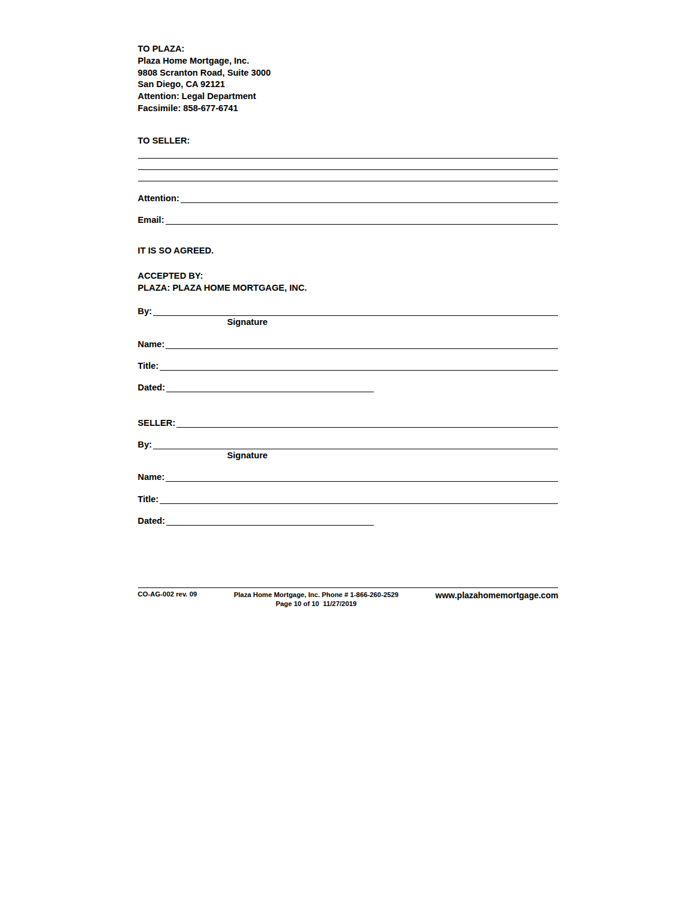TO PLAZA:
Plaza Home Mortgage, Inc.
9808 Scranton Road, Suite 3000
San Diego, CA 92121
Attention: Legal Department
Facsimile: 858-677-6741
TO SELLER:
Attention:
Email:
IT IS SO AGREED.
ACCEPTED BY:
PLAZA: PLAZA HOME MORTGAGE, INC.
By:
Signature
Name:
Title:
Dated:
SELLER:
By:
Signature
Name:
Title:
Dated:
CO-AG-002 rev. 09
Plaza Home Mortgage, Inc. Phone # 1-866-260-2529
Page 10 of 10 11/27/2019
www.plazahomemortgage.com